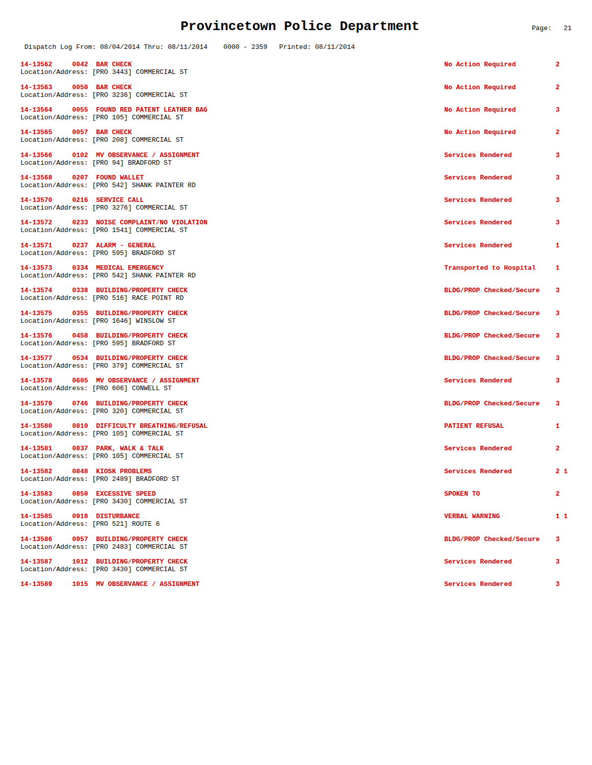Provincetown Police Department
Page: 21
Dispatch Log From: 08/04/2014 Thru: 08/11/2014 0000 - 2359 Printed: 08/11/2014
14-135620042 BAR CHECK No Action Required 2
Location/Address: [PRO 3443] COMMERCIAL ST
14-135630050 BAR CHECK No Action Required 2
Location/Address: [PRO 3236] COMMERCIAL ST
14-135640055 FOUND RED PATENT LEATHER BAG No Action Required 3
Location/Address: [PRO 105] COMMERCIAL ST
14-135650057 BAR CHECK No Action Required 2
Location/Address: [PRO 208] COMMERCIAL ST
14-135660102 MV OBSERVANCE / ASSIGNMENT Services Rendered 3
Location/Address: [PRO 94] BRADFORD ST
14-135680207 FOUND WALLET Services Rendered 3
Location/Address: [PRO 542] SHANK PAINTER RD
14-135700216 SERVICE CALL Services Rendered 3
Location/Address: [PRO 3276] COMMERCIAL ST
14-135720233 NOISE COMPLAINT/NO VIOLATION Services Rendered 3
Location/Address: [PRO 1541] COMMERCIAL ST
14-135710237 ALARM - GENERAL Services Rendered 1
Location/Address: [PRO 595] BRADFORD ST
14-135730334 MEDICAL EMERGENCY Transported to Hospital 1
Location/Address: [PRO 542] SHANK PAINTER RD
14-135740338 BUILDING/PROPERTY CHECK BLDG/PROP Checked/Secure 3
Location/Address: [PRO 516] RACE POINT RD
14-135750355 BUILDING/PROPERTY CHECK BLDG/PROP Checked/Secure 3
Location/Address: [PRO 1646] WINSLOW ST
14-135760458 BUILDING/PROPERTY CHECK BLDG/PROP Checked/Secure 3
Location/Address: [PRO 595] BRADFORD ST
14-135770534 BUILDING/PROPERTY CHECK BLDG/PROP Checked/Secure 3
Location/Address: [PRO 379] COMMERCIAL ST
14-135780605 MV OBSERVANCE / ASSIGNMENT Services Rendered 3
Location/Address: [PRO 606] CONWELL ST
14-135790746 BUILDING/PROPERTY CHECK BLDG/PROP Checked/Secure 3
Location/Address: [PRO 320] COMMERCIAL ST
14-135800810 DIFFICULTY BREATHING/REFUSAL PATIENT REFUSAL 1
Location/Address: [PRO 105] COMMERCIAL ST
14-135810837 PARK, WALK & TALK Services Rendered 2
Location/Address: [PRO 105] COMMERCIAL ST
14-135820848 KIOSK PROBLEMS Services Rendered 2 1
Location/Address: [PRO 2489] BRADFORD ST
14-135830850 EXCESSIVE SPEED SPOKEN TO 2
Location/Address: [PRO 3430] COMMERCIAL ST
14-135850918 DISTURBANCE VERBAL WARNING 1 1
Location/Address: [PRO 521] ROUTE 6
14-135860957 BUILDING/PROPERTY CHECK BLDG/PROP Checked/Secure 3
Location/Address: [PRO 2483] COMMERCIAL ST
14-135871012 BUILDING/PROPERTY CHECK Services Rendered 3
Location/Address: [PRO 3430] COMMERCIAL ST
14-135891015 MV OBSERVANCE / ASSIGNMENT Services Rendered 3